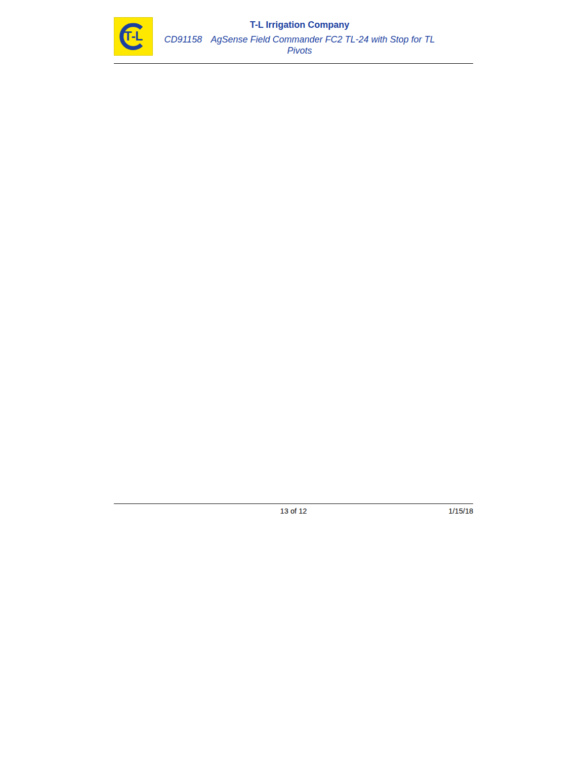T‑L
T-L Irrigation Company
CD91158 AgSense Field Commander FC2 TL-24 with Stop for TL Pivots
13 of 12
1/15/18